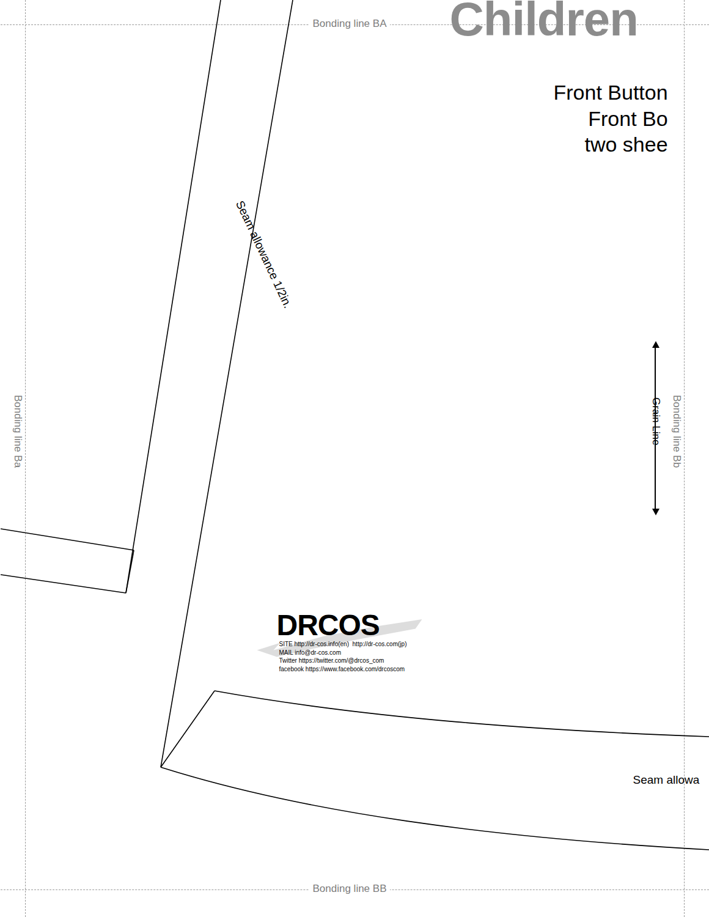Bonding line BA
Bonding line BB
Bonding line Ba
Bonding line Bb
Children
Front Button
Front Bo
two shee
Grain Line
Seam allowance 1/2in.
Seam allowa
DRCOS
SITE http://dr-cos.info(en) http://dr-cos.com(jp)
MAIL info@dr-cos.com
Twitter https://twitter.com/@drcos_com
facebook https://www.facebook.com/drcoscom